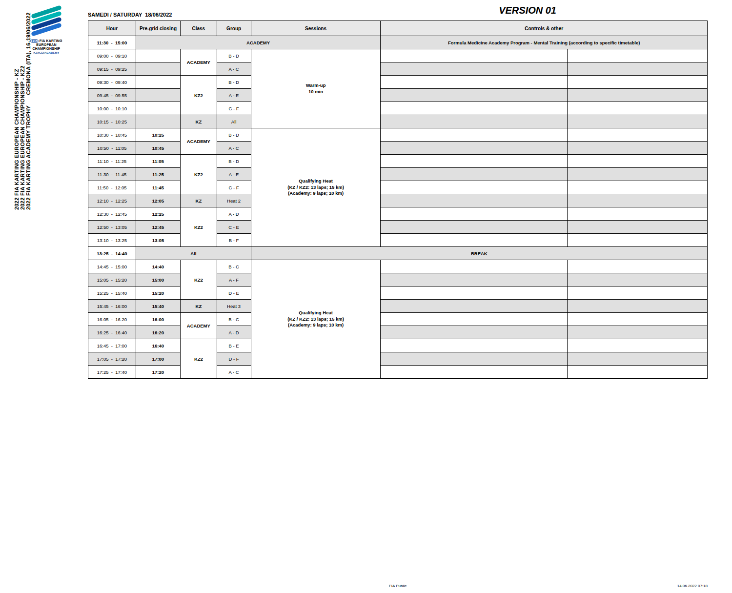FIA FIA KARTING
EUROPEAN
CHAMPIONSHIP
KZ/KZ2/ACADEMY
2022 FIA KARTING EUROPEAN CHAMPIONSHIP - KZ
2022 FIA KARTING EUROPEAN CHAMPIONSHIP - KZ2
2022 FIA KARTING ACADEMY TROPHY CREMONA (ITA), 16-19/06/2022
SAMEDI / SATURDAY 18/06/2022
VERSION 01
| Hour | Pre-grid closing | Class | Group | Sessions | Controls & other |
| --- | --- | --- | --- | --- | --- |
| 11:30 - 15:00 | ACADEMY | Formula Medicine Academy Program - Mental Training (according to specific timetable) |
| 09:00 - 09:10 | | ACADEMY | B - D | Warm-up 10 min | | |
| 09:15 - 09:25 | | A - C | | |
| 09:30 - 09:40 | | KZ2 | B - D | | |
| 09:45 - 09:55 | | A - E | | |
| 10:00 - 10:10 | | C - F | | |
| 10:15 - 10:25 | | KZ | All | | |
| 10:30 - 10:45 | 10:25 | ACADEMY | B - D | Qualifying Heat (KZ / KZ2: 13 laps; 15 km) (Academy: 9 laps; 10 km) | | |
| 10:50 - 11:05 | 10:45 | A - C | | |
| 11:10 - 11:25 | 11:05 | KZ2 | B - D | | |
| 11:30 - 11:45 | 11:25 | A - E | | |
| 11:50 - 12:05 | 11:45 | C - F | | |
| 12:10 - 12:25 | 12:05 | KZ | Heat 2 | | |
| 12:30 - 12:45 | 12:25 | KZ2 | A - D | | |
| 12:50 - 13:05 | 12:45 | C - E | | |
| 13:10 - 13:25 | 13:05 | B - F | | |
| 13:25 - 14:40 | All | BREAK |
| 14:45 - 15:00 | 14:40 | KZ2 | B - C | Qualifying Heat (KZ / KZ2: 13 laps; 15 km) (Academy: 9 laps; 10 km) | | |
| 15:05 - 15:20 | 15:00 | A - F | | |
| 15:25 - 15:40 | 15:20 | D - E | | |
| 15:45 - 16:00 | 15:40 | KZ | Heat 3 | | |
| 16:05 - 16:20 | 16:00 | ACADEMY | B - C | | |
| 16:25 - 16:40 | 16:20 | A - D | | |
| 16:45 - 17:00 | 16:40 | KZ2 | B - E | | |
| 17:05 - 17:20 | 17:00 | D - F | | |
| 17:25 - 17:40 | 17:20 | A - C | | |
FIA Public
14.06.2022 07:18